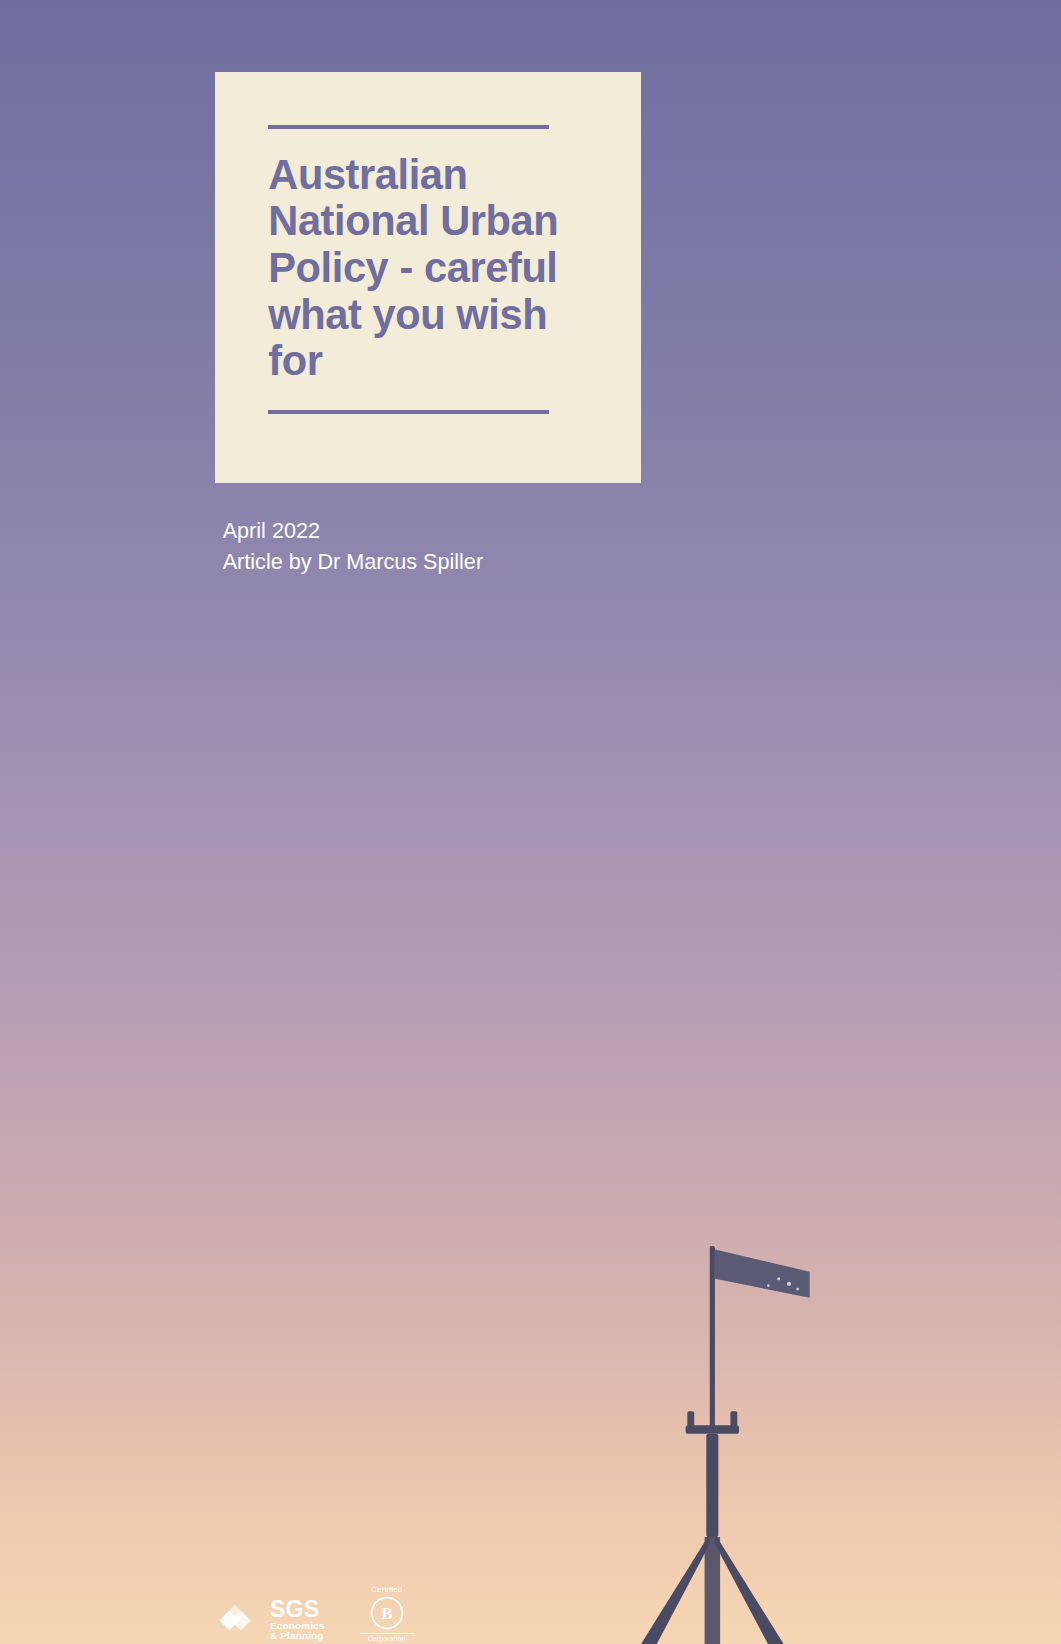Australian National Urban Policy - careful what you wish for
April 2022
Article by Dr Marcus Spiller
SGS Economics & Planning
Certified
B
Corporation